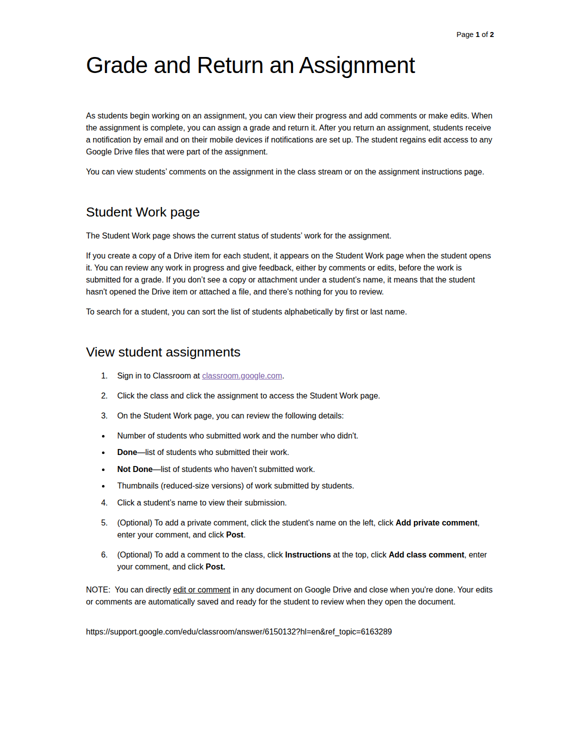Page 1 of 2
Grade and Return an Assignment
As students begin working on an assignment, you can view their progress and add comments or make edits. When the assignment is complete, you can assign a grade and return it. After you return an assignment, students receive a notification by email and on their mobile devices if notifications are set up. The student regains edit access to any Google Drive files that were part of the assignment.
You can view students’ comments on the assignment in the class stream or on the assignment instructions page.
Student Work page
The Student Work page shows the current status of students’ work for the assignment.
If you create a copy of a Drive item for each student, it appears on the Student Work page when the student opens it. You can review any work in progress and give feedback, either by comments or edits, before the work is submitted for a grade. If you don’t see a copy or attachment under a student’s name, it means that the student hasn't opened the Drive item or attached a file, and there's nothing for you to review.
To search for a student, you can sort the list of students alphabetically by first or last name.
View student assignments
Sign in to Classroom at classroom.google.com.
Click the class and click the assignment to access the Student Work page.
On the Student Work page, you can review the following details:
Number of students who submitted work and the number who didn't.
Done—list of students who submitted their work.
Not Done—list of students who haven’t submitted work.
Thumbnails (reduced-size versions) of work submitted by students.
Click a student’s name to view their submission.
(Optional) To add a private comment, click the student's name on the left, click Add private comment, enter your comment, and click Post.
(Optional) To add a comment to the class, click Instructions at the top, click Add class comment, enter your comment, and click Post.
NOTE: You can directly edit or comment in any document on Google Drive and close when you're done. Your edits or comments are automatically saved and ready for the student to review when they open the document.
https://support.google.com/edu/classroom/answer/6150132?hl=en&ref_topic=6163289